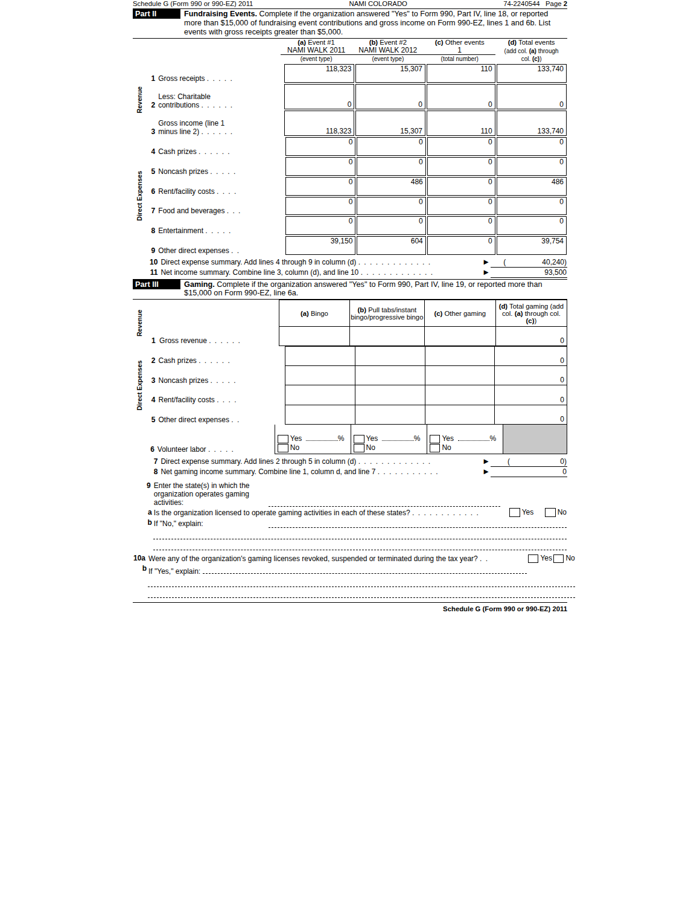Schedule G (Form 990 or 990-EZ) 2011
NAMI COLORADO
74-2240544 Page 2
Part II
Fundraising Events. Complete if the organization answered "Yes" to Form 990, Part IV, line 18, or reported more than $15,000 of fundraising event contributions and gross income on Form 990-EZ, lines 1 and 6b. List events with gross receipts greater than $5,000.
| | | (a) Event #1 | (b) Event #2 | (c) Other events | (d) Total events |
| | NAMI WALK 2011 | NAMI WALK 2012 | 1 | (add col. (a) through |
| | (event type) | (event type) | (total number) | col. (c) ) |
| Revenue | 1 | Gross receipts . . . . . | 118,323 | 15,307 | 110 | 133,740 |
| 2 | Less: Charitable contributions . . . . . . | 0 | 0 | 0 | 0 |
| 3 | Gross income (line 1 minus line 2) . . . . . . | 118,323 | 15,307 | 110 | 133,740 |
| Direct Expenses | 4 | Cash prizes . . . . . . | 0 | 0 | 0 | 0 |
| 5 | Noncash prizes . . . . . | 0 | 0 | 0 | 0 |
| 6 | Rent/facility costs . . . . | 0 | 486 | 0 | 486 |
| 7 | Food and beverages . . . | 0 | 0 | 0 | 0 |
| 8 | Entertainment . . . . . | 0 | 0 | 0 | 0 |
| 9 | Other direct expenses . . | 39,150 | 604 | 0 | 39,754 |
| | 10 | Direct expense summary. Add lines 4 through 9 in column (d) . . . . . . . . . . . . . | ► | ( 40,240) |
| | 11 | Net income summary. Combine line 3, column (d), and line 10 . . . . . . . . . . . . . | ► | 93,500 |
Part III
Gaming. Complete if the organization answered "Yes" to Form 990, Part IV, line 19, or reported more than $15,000 on Form 990-EZ, line 6a.
| Revenue | | (a) Bingo | (b) Pull tabs/instant bingo/progressive bingo | (c) Other gaming | (d) Total gaming (add col. (a) through col. (c) ) |
| 1 Gross revenue . . . . . . | | | | 0 |
| Direct Expenses | 2 | Cash prizes . . . . . . | | | | 0 |
| 3 | Noncash prizes . . . . . | | | | 0 |
| 4 | Rent/facility costs . . . . | | | | 0 |
| 5 | Other direct expenses . . | | | | 0 |
| | 6 | Volunteer labor . . . . . | Yes % No | Yes % No | Yes % No | |
| | 7 | Direct expense summary. Add lines 2 through 5 in column (d) . . . . . . . . . . . . . | ► | ( 0) |
| | 8 | Net gaming income summary. Combine line 1, column d, and line 7 . . . . . . . . . . . | ► | 0 |
| 9 | Enter the state(s) in which the organization operates gaming activities: | | | |
| a | Is the organization licensed to operate gaming activities in each of these states? . . . . . . . . . . . . | Yes | No |
| b | If "No," explain: | |
| 10a | Were any of the organization's gaming licenses revoked, suspended or terminated during the tax year? . . | Yes | No |
| b | If "Yes," explain: | |
Schedule G (Form 990 or 990-EZ) 2011